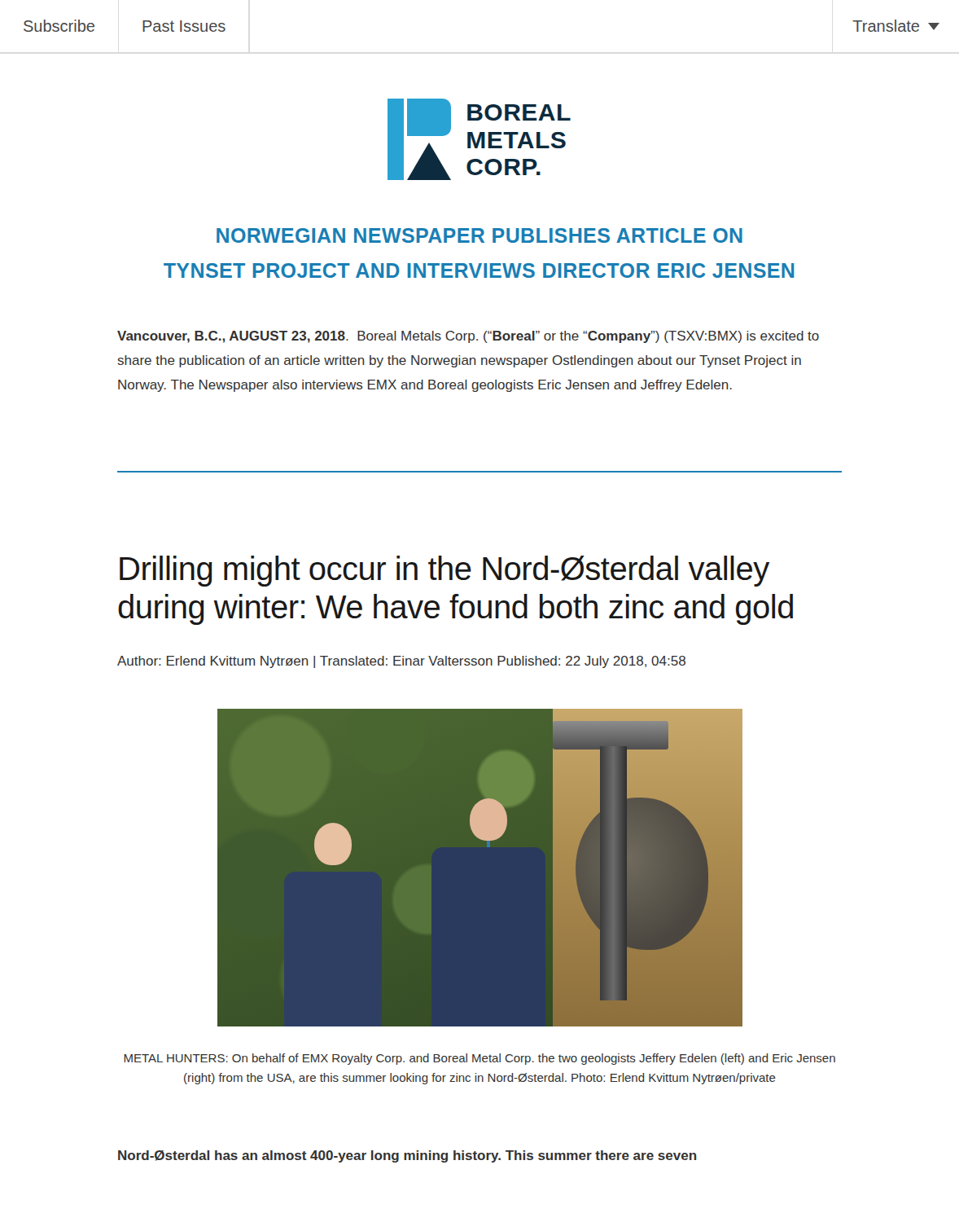Subscribe
Past Issues
Translate
BOREAL
METALS
CORP.
NORWEGIAN NEWSPAPER PUBLISHES ARTICLE ON
TYNSET PROJECT AND INTERVIEWS DIRECTOR ERIC JENSEN
Vancouver, B.C., AUGUST 23, 2018. Boreal Metals Corp. (“Boreal” or the “Company”) (TSXV:BMX) is excited to share the publication of an article written by the Norwegian newspaper Ostlendingen about our Tynset Project in Norway. The Newspaper also interviews EMX and Boreal geologists Eric Jensen and Jeffrey Edelen.
Drilling might occur in the Nord-Østerdal valley during winter: We have found both zinc and gold
Author: Erlend Kvittum Nytrøen | Translated: Einar Valtersson Published: 22 July 2018, 04:58
METAL HUNTERS: On behalf of EMX Royalty Corp. and Boreal Metal Corp. the two geologists Jeffery Edelen (left) and Eric Jensen (right) from the USA, are this summer looking for zinc in Nord-Østerdal. Photo: Erlend Kvittum Nytrøen/private
Nord-Østerdal has an almost 400-year long mining history. This summer there are seven